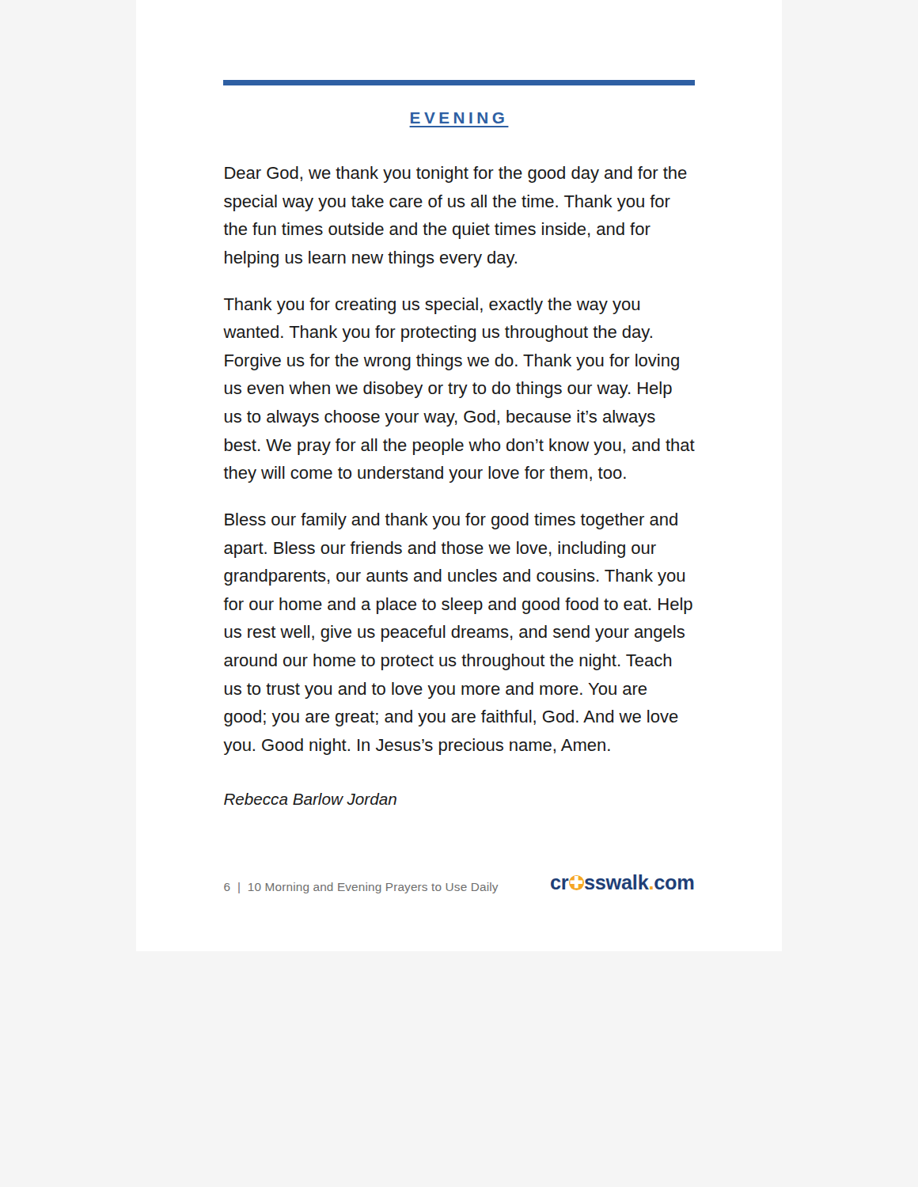Evening
Dear God, we thank you tonight for the good day and for the special way you take care of us all the time. Thank you for the fun times outside and the quiet times inside, and for helping us learn new things every day.
Thank you for creating us special, exactly the way you wanted. Thank you for protecting us throughout the day. Forgive us for the wrong things we do. Thank you for loving us even when we disobey or try to do things our way. Help us to always choose your way, God, because it’s always best. We pray for all the people who don’t know you, and that they will come to understand your love for them, too.
Bless our family and thank you for good times together and apart. Bless our friends and those we love, including our grandparents, our aunts and uncles and cousins. Thank you for our home and a place to sleep and good food to eat. Help us rest well, give us peaceful dreams, and send your angels around our home to protect us throughout the night. Teach us to trust you and to love you more and more. You are good; you are great; and you are faithful, God. And we love you. Good night. In Jesus’s precious name, Amen.
Rebecca Barlow Jordan
6 | 10 Morning and Evening Prayers to Use Daily cr✚sswalk. com